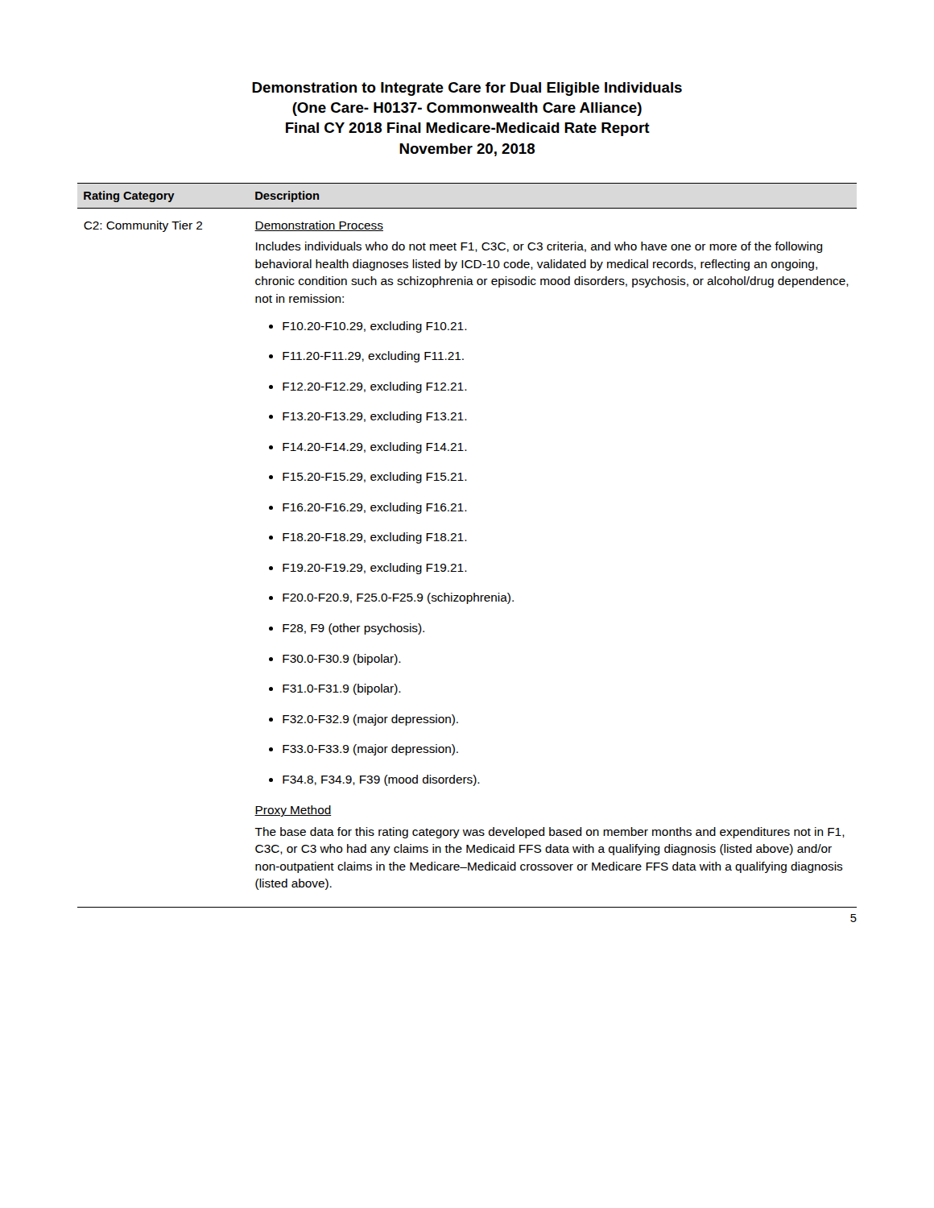Demonstration to Integrate Care for Dual Eligible Individuals
(One Care- H0137- Commonwealth Care Alliance)
Final CY 2018 Final Medicare-Medicaid Rate Report
November 20, 2018
| Rating Category | Description |
| --- | --- |
| C2: Community Tier 2 | Demonstration Process Includes individuals who do not meet F1, C3C, or C3 criteria, and who have one or more of the following behavioral health diagnoses listed by ICD-10 code, validated by medical records, reflecting an ongoing, chronic condition such as schizophrenia or episodic mood disorders, psychosis, or alcohol/drug dependence, not in remission: F10.20-F10.29, excluding F10.21. F11.20-F11.29, excluding F11.21. F12.20-F12.29, excluding F12.21. F13.20-F13.29, excluding F13.21. F14.20-F14.29, excluding F14.21. F15.20-F15.29, excluding F15.21. F16.20-F16.29, excluding F16.21. F18.20-F18.29, excluding F18.21. F19.20-F19.29, excluding F19.21. F20.0-F20.9, F25.0-F25.9 (schizophrenia). F28, F9 (other psychosis). F30.0-F30.9 (bipolar). F31.0-F31.9 (bipolar). F32.0-F32.9 (major depression). F33.0-F33.9 (major depression). F34.8, F34.9, F39 (mood disorders). Proxy Method The base data for this rating category was developed based on member months and expenditures not in F1, C3C, or C3 who had any claims in the Medicaid FFS data with a qualifying diagnosis (listed above) and/or non-outpatient claims in the Medicare–Medicaid crossover or Medicare FFS data with a qualifying diagnosis (listed above). |
5